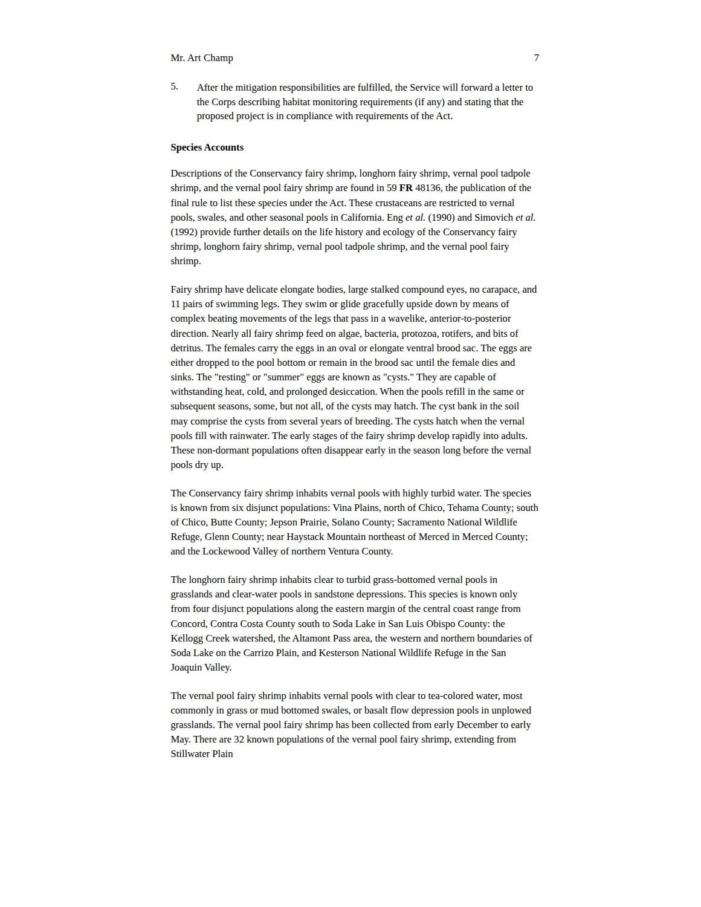Mr. Art Champ
7
5.
After the mitigation responsibilities are fulfilled, the Service will forward a letter to the Corps describing habitat monitoring requirements (if any) and stating that the proposed project is in compliance with requirements of the Act.
Species Accounts
Descriptions of the Conservancy fairy shrimp, longhorn fairy shrimp, vernal pool tadpole shrimp, and the vernal pool fairy shrimp are found in 59 FR 48136, the publication of the final rule to list these species under the Act. These crustaceans are restricted to vernal pools, swales, and other seasonal pools in California. Eng et al. (1990) and Simovich et al. (1992) provide further details on the life history and ecology of the Conservancy fairy shrimp, longhorn fairy shrimp, vernal pool tadpole shrimp, and the vernal pool fairy shrimp.
Fairy shrimp have delicate elongate bodies, large stalked compound eyes, no carapace, and 11 pairs of swimming legs. They swim or glide gracefully upside down by means of complex beating movements of the legs that pass in a wavelike, anterior-to-posterior direction. Nearly all fairy shrimp feed on algae, bacteria, protozoa, rotifers, and bits of detritus. The females carry the eggs in an oval or elongate ventral brood sac. The eggs are either dropped to the pool bottom or remain in the brood sac until the female dies and sinks. The "resting" or "summer" eggs are known as "cysts." They are capable of withstanding heat, cold, and prolonged desiccation. When the pools refill in the same or subsequent seasons, some, but not all, of the cysts may hatch. The cyst bank in the soil may comprise the cysts from several years of breeding. The cysts hatch when the vernal pools fill with rainwater. The early stages of the fairy shrimp develop rapidly into adults. These non-dormant populations often disappear early in the season long before the vernal pools dry up.
The Conservancy fairy shrimp inhabits vernal pools with highly turbid water. The species is known from six disjunct populations: Vina Plains, north of Chico, Tehama County; south of Chico, Butte County; Jepson Prairie, Solano County; Sacramento National Wildlife Refuge, Glenn County; near Haystack Mountain northeast of Merced in Merced County; and the Lockewood Valley of northern Ventura County.
The longhorn fairy shrimp inhabits clear to turbid grass-bottomed vernal pools in grasslands and clear-water pools in sandstone depressions. This species is known only from four disjunct populations along the eastern margin of the central coast range from Concord, Contra Costa County south to Soda Lake in San Luis Obispo County: the Kellogg Creek watershed, the Altamont Pass area, the western and northern boundaries of Soda Lake on the Carrizo Plain, and Kesterson National Wildlife Refuge in the San Joaquin Valley.
The vernal pool fairy shrimp inhabits vernal pools with clear to tea-colored water, most commonly in grass or mud bottomed swales, or basalt flow depression pools in unplowed grasslands. The vernal pool fairy shrimp has been collected from early December to early May. There are 32 known populations of the vernal pool fairy shrimp, extending from Stillwater Plain